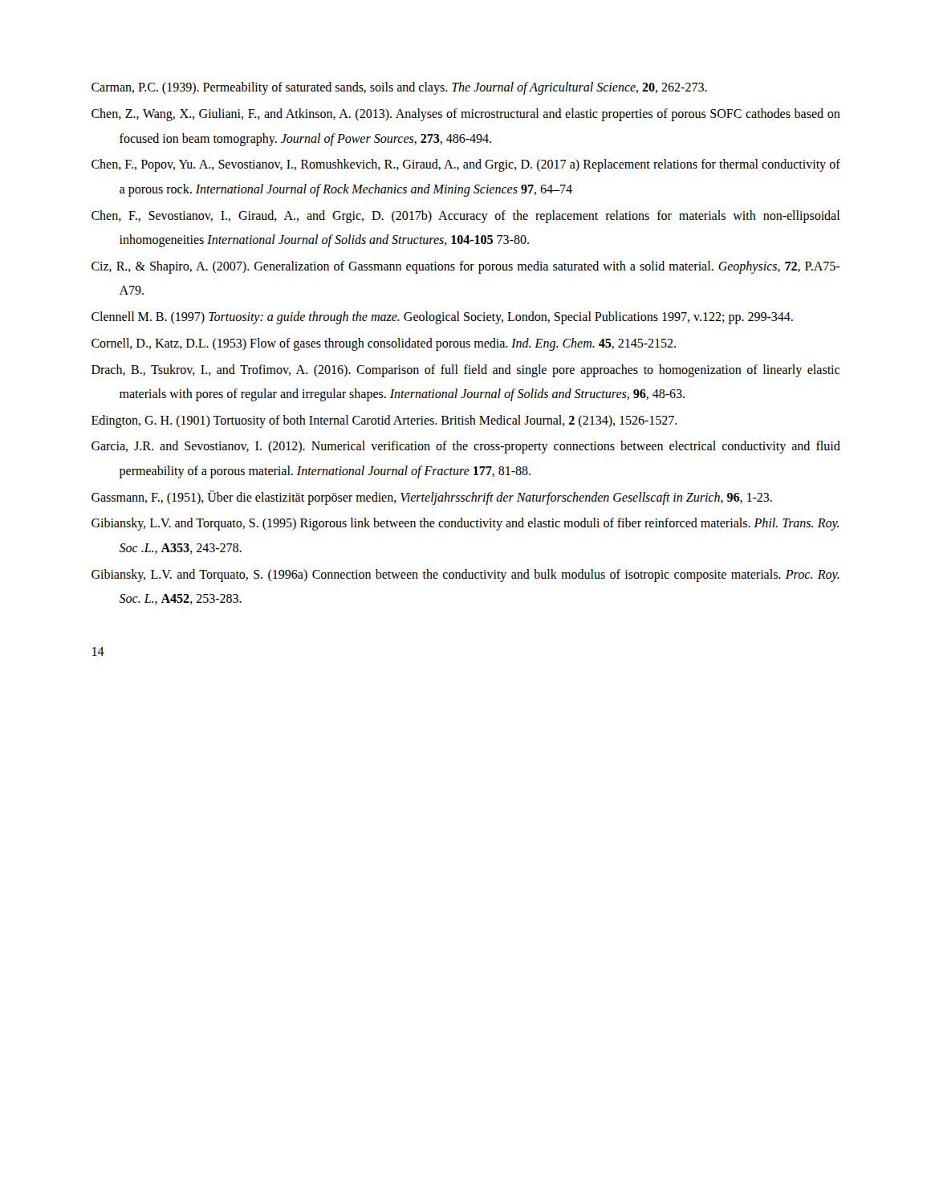Carman, P.C. (1939). Permeability of saturated sands, soils and clays. The Journal of Agricultural Science, 20, 262-273.
Chen, Z., Wang, X., Giuliani, F., and Atkinson, A. (2013). Analyses of microstructural and elastic properties of porous SOFC cathodes based on focused ion beam tomography. Journal of Power Sources, 273, 486-494.
Chen, F., Popov, Yu. A., Sevostianov, I., Romushkevich, R., Giraud, A., and Grgic, D. (2017 a) Replacement relations for thermal conductivity of a porous rock. International Journal of Rock Mechanics and Mining Sciences 97, 64–74
Chen, F., Sevostianov, I., Giraud, A., and Grgic, D. (2017b) Accuracy of the replacement relations for materials with non-ellipsoidal inhomogeneities International Journal of Solids and Structures, 104-105 73-80.
Ciz, R., & Shapiro, A. (2007). Generalization of Gassmann equations for porous media saturated with a solid material. Geophysics, 72, P.A75-A79.
Clennell M. B. (1997) Tortuosity: a guide through the maze. Geological Society, London, Special Publications 1997, v.122; pp. 299-344.
Cornell, D., Katz, D.L. (1953) Flow of gases through consolidated porous media. Ind. Eng. Chem. 45, 2145-2152.
Drach, B., Tsukrov, I., and Trofimov, A. (2016). Comparison of full field and single pore approaches to homogenization of linearly elastic materials with pores of regular and irregular shapes. International Journal of Solids and Structures, 96, 48-63.
Edington, G. H. (1901) Tortuosity of both Internal Carotid Arteries. British Medical Journal, 2 (2134), 1526-1527.
Garcia, J.R. and Sevostianov, I. (2012). Numerical verification of the cross-property connections between electrical conductivity and fluid permeability of a porous material. International Journal of Fracture 177, 81-88.
Gassmann, F., (1951), Über die elastizität porpöser medien, Vierteljahrsschrift der Naturforschenden Gesellscaft in Zurich, 96, 1-23.
Gibiansky, L.V. and Torquato, S. (1995) Rigorous link between the conductivity and elastic moduli of fiber reinforced materials. Phil. Trans. Roy. Soc .L., A353, 243-278.
Gibiansky, L.V. and Torquato, S. (1996a) Connection between the conductivity and bulk modulus of isotropic composite materials. Proc. Roy. Soc. L., A452, 253-283.
14